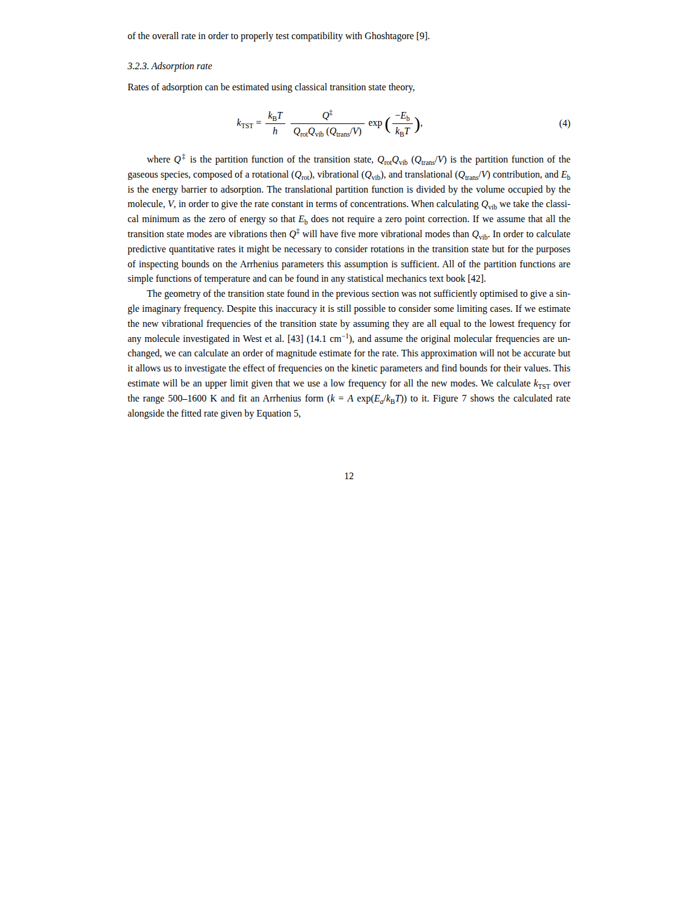of the overall rate in order to properly test compatibility with Ghoshtagore [9].
3.2.3. Adsorption rate
Rates of adsorption can be estimated using classical transition state theory,
kTST = kBT h Q‡QrotQvib (Qtrans/V) exp (−Eb kBT),
(4)
where Q‡ is the partition function of the transition state, QrotQvib (Qtrans/V) is the partition function of the gaseous species, composed of a rotational (Qrot), vibrational (Qvib), and translational (Qtrans/V) contribution, and Eb is the energy barrier to adsorption. The translational partition function is divided by the volume occupied by the molecule, V, in order to give the rate constant in terms of concentrations. When calculating Qvib we take the classical minimum as the zero of energy so that Eb does not require a zero point correction. If we assume that all the transition state modes are vibrations then Q‡ will have five more vibrational modes than Qvib. In order to calculate predictive quantitative rates it might be necessary to consider rotations in the transition state but for the purposes of inspecting bounds on the Arrhenius parameters this assumption is sufficient. All of the partition functions are simple functions of temperature and can be found in any statistical mechanics text book [42].
The geometry of the transition state found in the previous section was not sufficiently optimised to give a single imaginary frequency. Despite this inaccuracy it is still possible to consider some limiting cases. If we estimate the new vibrational frequencies of the transition state by assuming they are all equal to the lowest frequency for any molecule investigated in West et al. [43] (14.1 cm−1), and assume the original molecular frequencies are unchanged, we can calculate an order of magnitude estimate for the rate. This approximation will not be accurate but it allows us to investigate the effect of frequencies on the kinetic parameters and find bounds for their values. This estimate will be an upper limit given that we use a low frequency for all the new modes. We calculate kTST over the range 500–1600 K and fit an Arrhenius form (k = A exp(Ea/kBT)) to it. Figure 7 shows the calculated rate alongside the fitted rate given by Equation 5,
12